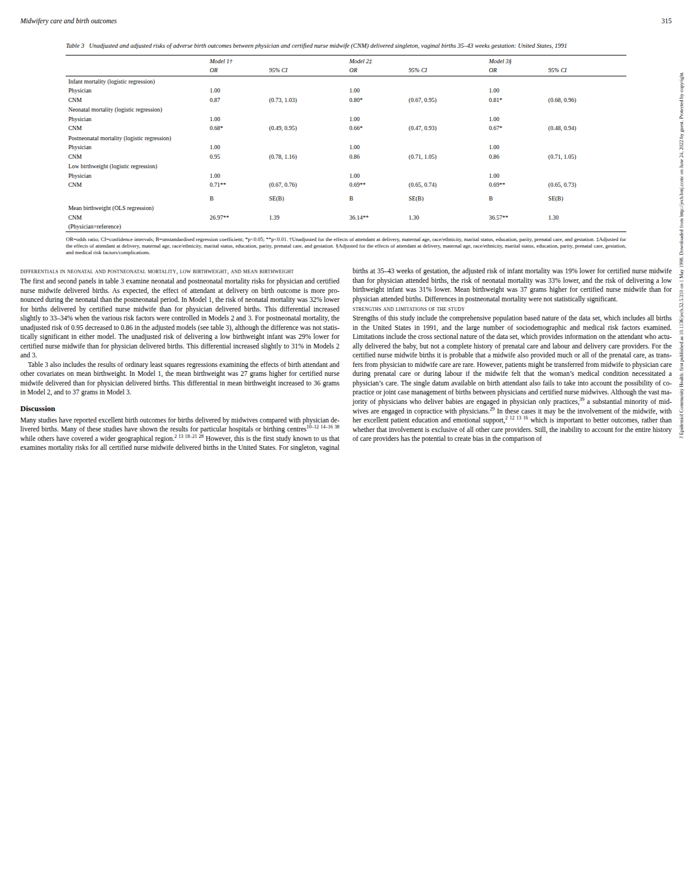Midwifery care and birth outcomes 315
J Epidemiol Community Health: first published as 10.1136/jech.52.5.310 on 1 May 1998. Downloaded from http://jech.bmj.com/ on June 24, 2022 by guest. Protected by copyright.
Table 3 Unadjusted and adjusted risks of adverse birth outcomes between physician and certified nurse midwife (CNM) delivered singleton, vaginal births 35–43 weeks gestation: United States, 1991
| | Model 1† | Model 2‡ | Model 3§ |
| --- | --- | --- | --- |
| | OR | 95% CI | OR | 95% CI | OR | 95% CI |
| Infant mortality (logistic regression) |
| Physician | 1.00 | | 1.00 | | 1.00 | |
| CNM | 0.87 | (0.73, 1.03) | 0.80* | (0.67, 0.95) | 0.81* | (0.68, 0.96) |
| Neonatal mortality (logistic regression) |
| Physician | 1.00 | | 1.00 | | 1.00 | |
| CNM | 0.68* | (0.49, 0.95) | 0.66* | (0.47, 0.93) | 0.67* | (0.48, 0.94) |
| Postneonatal mortality (logistic regression) |
| Physician | 1.00 | | 1.00 | | 1.00 | |
| CNM | 0.95 | (0.78, 1.16) | 0.86 | (0.71, 1.05) | 0.86 | (0.71, 1.05) |
| Low birthweight (logistic regression) |
| Physician | 1.00 | | 1.00 | | 1.00 | |
| CNM | 0.71** | (0.67, 0.76) | 0.69** | (0.65, 0.74) | 0.69** | (0.65, 0.73) |
| | B | SE(B) | B | SE(B) | B | SE(B) |
| Mean birthweight (OLS regression) |
| CNM | 26.97** | 1.39 | 36.14** | 1.30 | 36.57** | 1.30 |
| (Physician=reference) | | | | | | |
OR=odds ratio; CI=confidence intervals; B=unstandardised regression coefficient; *p<0.05; **p<0.01. †Unadjusted for the effects of attendant at delivery, maternal age, race/ethnicity, marital status, education, parity, prenatal care, and gestation. ‡Adjusted for the effects of attendant at delivery, maternal age, race/ethnicity, marital status, education, parity, prenatal care, and gestation. §Adjusted for the effects of attendant at delivery, maternal age, race/ethnicity, marital status, education, parity, prenatal care, gestation, and medical risk factors/complications.
differentials in neonatal and postneonatal mortality, low birthweight, and mean birthweight
The first and second panels in table 3 examine neonatal and postneonatal mortality risks for physician and certified nurse midwife delivered births. As expected, the effect of attendant at delivery on birth outcome is more pronounced during the neonatal than the postneonatal period. In Model 1, the risk of neonatal mortality was 32% lower for births delivered by certified nurse midwife than for physician delivered births. This differential increased slightly to 33–34% when the various risk factors were controlled in Models 2 and 3. For postneonatal mortality, the unadjusted risk of 0.95 decreased to 0.86 in the adjusted models (see table 3), although the difference was not statistically significant in either model. The unadjusted risk of delivering a low birthweight infant was 29% lower for certified nurse midwife than for physician delivered births. This differential increased slightly to 31% in Models 2 and 3.
Table 3 also includes the results of ordinary least squares regressions examining the effects of birth attendant and other covariates on mean birthweight. In Model 1, the mean birthweight was 27 grams higher for certified nurse midwife delivered than for physician delivered births. This differential in mean birthweight increased to 36 grams in Model 2, and to 37 grams in Model 3.
Discussion
Many studies have reported excellent birth outcomes for births delivered by midwives compared with physician delivered births. Many of these studies have shown the results for particular hospitals or birthing centres10–12 14–16 38 while others have covered a wider geographical region.2 13 18–21 28 However, this is the first study known to us that examines mortality risks for all certified nurse midwife delivered births in the United States. For singleton, vaginal births at 35–43 weeks of gestation, the adjusted risk of infant mortality was 19% lower for certified nurse midwife than for physician attended births, the risk of neonatal mortality was 33% lower, and the risk of delivering a low birthweight infant was 31% lower. Mean birthweight was 37 grams higher for certified nurse midwife than for physician attended births. Differences in postneonatal mortality were not statistically significant.
strengths and limitations of the study
Strengths of this study include the comprehensive population based nature of the data set, which includes all births in the United States in 1991, and the large number of sociodemographic and medical risk factors examined. Limitations include the cross sectional nature of the data set, which provides information on the attendant who actually delivered the baby, but not a complete history of prenatal care and labour and delivery care providers. For the certified nurse midwife births it is probable that a midwife also provided much or all of the prenatal care, as transfers from physician to midwife care are rare. However, patients might be transferred from midwife to physician care during prenatal care or during labour if the midwife felt that the woman’s medical condition necessitated a physician’s care. The single datum available on birth attendant also fails to take into account the possibility of copractice or joint case management of births between physicians and certified nurse midwives. Although the vast majority of physicians who deliver babies are engaged in physician only practices,39 a substantial minority of midwives are engaged in copractice with physicians.29 In these cases it may be the involvement of the midwife, with her excellent patient education and emotional support,2 12 13 16 which is important to better outcomes, rather than whether that involvement is exclusive of all other care providers. Still, the inability to account for the entire history of care providers has the potential to create bias in the comparison of